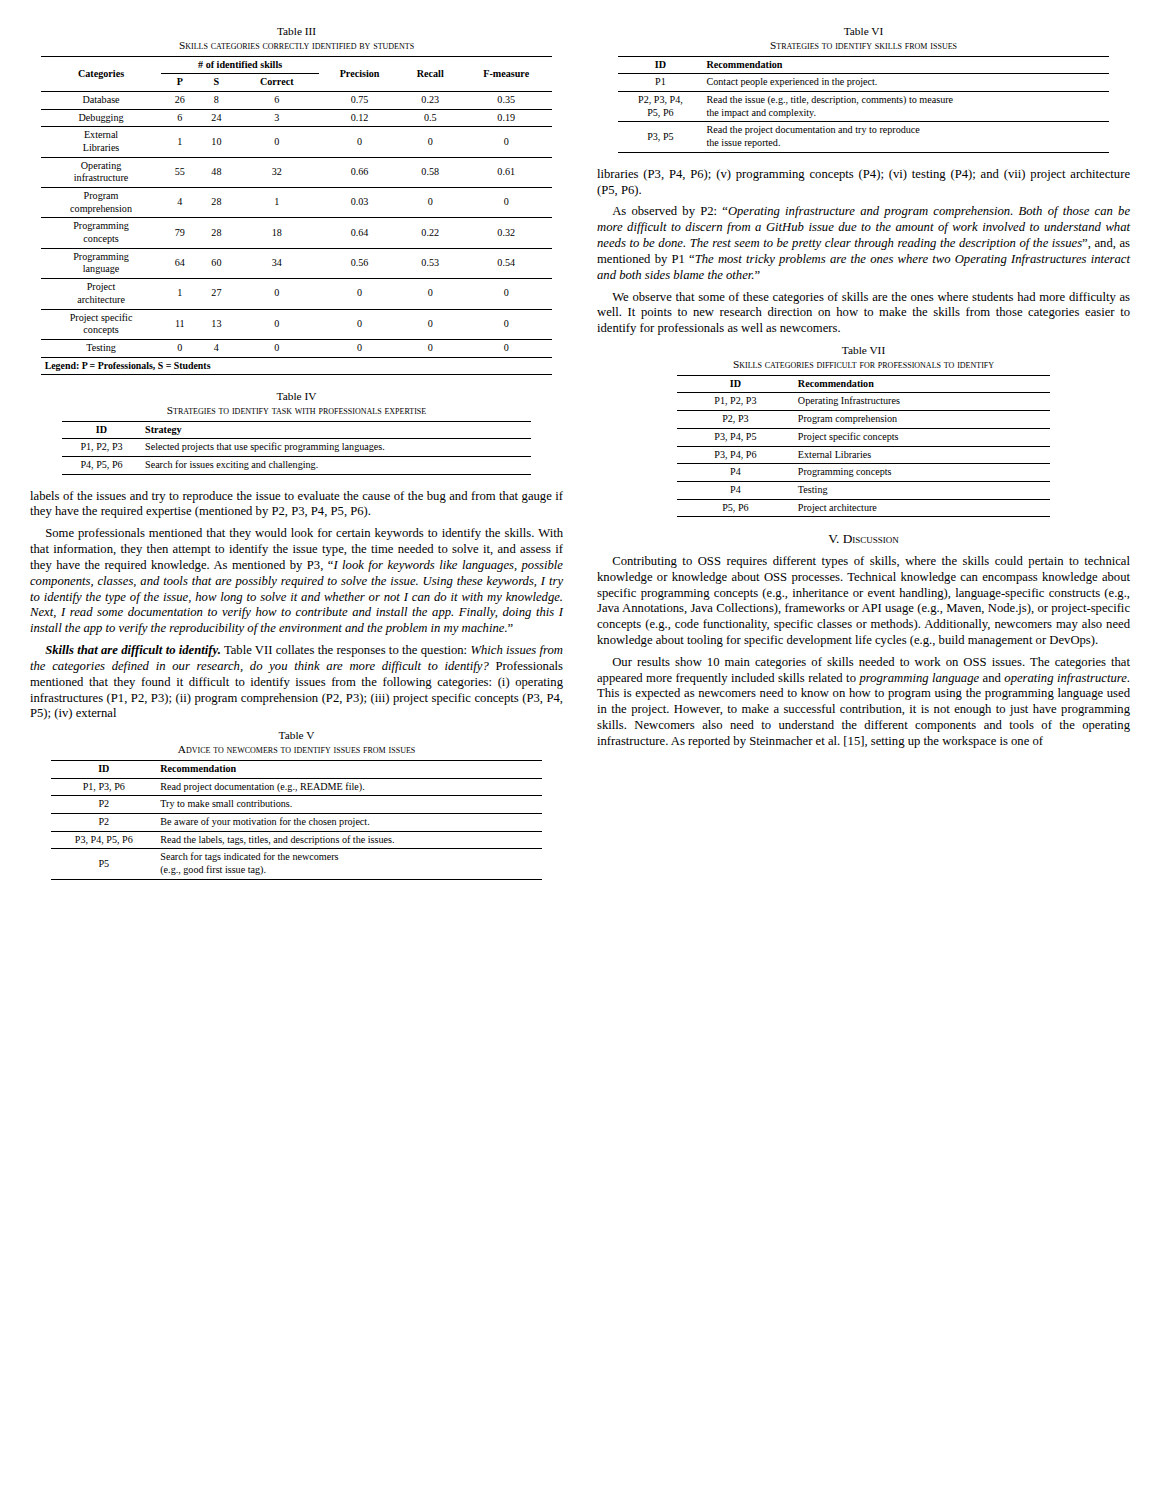Table III
Skills categories correctly identified by students
| Categories | # of identified skills | Precision | Recall | F-measure |
| --- | --- | --- | --- | --- |
| P | S | Correct |
| Database | 26 | 8 | 6 | 0.75 | 0.23 | 0.35 |
| Debugging | 6 | 24 | 3 | 0.12 | 0.5 | 0.19 |
| External Libraries | 1 | 10 | 0 | 0 | 0 | 0 |
| Operating infrastructure | 55 | 48 | 32 | 0.66 | 0.58 | 0.61 |
| Program comprehension | 4 | 28 | 1 | 0.03 | 0 | 0 |
| Programming concepts | 79 | 28 | 18 | 0.64 | 0.22 | 0.32 |
| Programming language | 64 | 60 | 34 | 0.56 | 0.53 | 0.54 |
| Project architecture | 1 | 27 | 0 | 0 | 0 | 0 |
| Project specific concepts | 11 | 13 | 0 | 0 | 0 | 0 |
| Testing | 0 | 4 | 0 | 0 | 0 | 0 |
| Legend: P = Professionals, S = Students |
Table IV
Strategies to identify task with professionals expertise
| ID | Strategy |
| --- | --- |
| P1, P2, P3 | Selected projects that use specific programming languages. |
| P4, P5, P6 | Search for issues exciting and challenging. |
labels of the issues and try to reproduce the issue to evaluate the cause of the bug and from that gauge if they have the required expertise (mentioned by P2, P3, P4, P5, P6).
Some professionals mentioned that they would look for certain keywords to identify the skills. With that information, they then attempt to identify the issue type, the time needed to solve it, and assess if they have the required knowledge. As mentioned by P3, “I look for keywords like languages, possible components, classes, and tools that are possibly required to solve the issue. Using these keywords, I try to identify the type of the issue, how long to solve it and whether or not I can do it with my knowledge. Next, I read some documentation to verify how to contribute and install the app. Finally, doing this I install the app to verify the reproducibility of the environment and the problem in my machine.”
Skills that are difficult to identify. Table VII collates the responses to the question: Which issues from the categories defined in our research, do you think are more difficult to identify? Professionals mentioned that they found it difficult to identify issues from the following categories: (i) operating infrastructures (P1, P2, P3); (ii) program comprehension (P2, P3); (iii) project specific concepts (P3, P4, P5); (iv) external
Table V
Advice to newcomers to identify issues from issues
| ID | Recommendation |
| --- | --- |
| P1, P3, P6 | Read project documentation (e.g., README file). |
| P2 | Try to make small contributions. |
| P2 | Be aware of your motivation for the chosen project. |
| P3, P4, P5, P6 | Read the labels, tags, titles, and descriptions of the issues. |
| P5 | Search for tags indicated for the newcomers (e.g., good first issue tag). |
Table VI
Strategies to identify skills from issues
| ID | Recommendation |
| --- | --- |
| P1 | Contact people experienced in the project. |
| P2, P3, P4, P5, P6 | Read the issue (e.g., title, description, comments) to measure the impact and complexity. |
| P3, P5 | Read the project documentation and try to reproduce the issue reported. |
libraries (P3, P4, P6); (v) programming concepts (P4); (vi) testing (P4); and (vii) project architecture (P5, P6).
As observed by P2: “Operating infrastructure and program comprehension. Both of those can be more difficult to discern from a GitHub issue due to the amount of work involved to understand what needs to be done. The rest seem to be pretty clear through reading the description of the issues”, and, as mentioned by P1 “The most tricky problems are the ones where two Operating Infrastructures interact and both sides blame the other.”
We observe that some of these categories of skills are the ones where students had more difficulty as well. It points to new research direction on how to make the skills from those categories easier to identify for professionals as well as newcomers.
Table VII
Skills categories difficult for professionals to identify
| ID | Recommendation |
| --- | --- |
| P1, P2, P3 | Operating Infrastructures |
| P2, P3 | Program comprehension |
| P3, P4, P5 | Project specific concepts |
| P3, P4, P6 | External Libraries |
| P4 | Programming concepts |
| P4 | Testing |
| P5, P6 | Project architecture |
V. Discussion
Contributing to OSS requires different types of skills, where the skills could pertain to technical knowledge or knowledge about OSS processes. Technical knowledge can encompass knowledge about specific programming concepts (e.g., inheritance or event handling), language-specific constructs (e.g., Java Annotations, Java Collections), frameworks or API usage (e.g., Maven, Node.js), or project-specific concepts (e.g., code functionality, specific classes or methods). Additionally, newcomers may also need knowledge about tooling for specific development life cycles (e.g., build management or DevOps).
Our results show 10 main categories of skills needed to work on OSS issues. The categories that appeared more frequently included skills related to programming language and operating infrastructure. This is expected as newcomers need to know on how to program using the programming language used in the project. However, to make a successful contribution, it is not enough to just have programming skills. Newcomers also need to understand the different components and tools of the operating infrastructure. As reported by Steinmacher et al. [15], setting up the workspace is one of